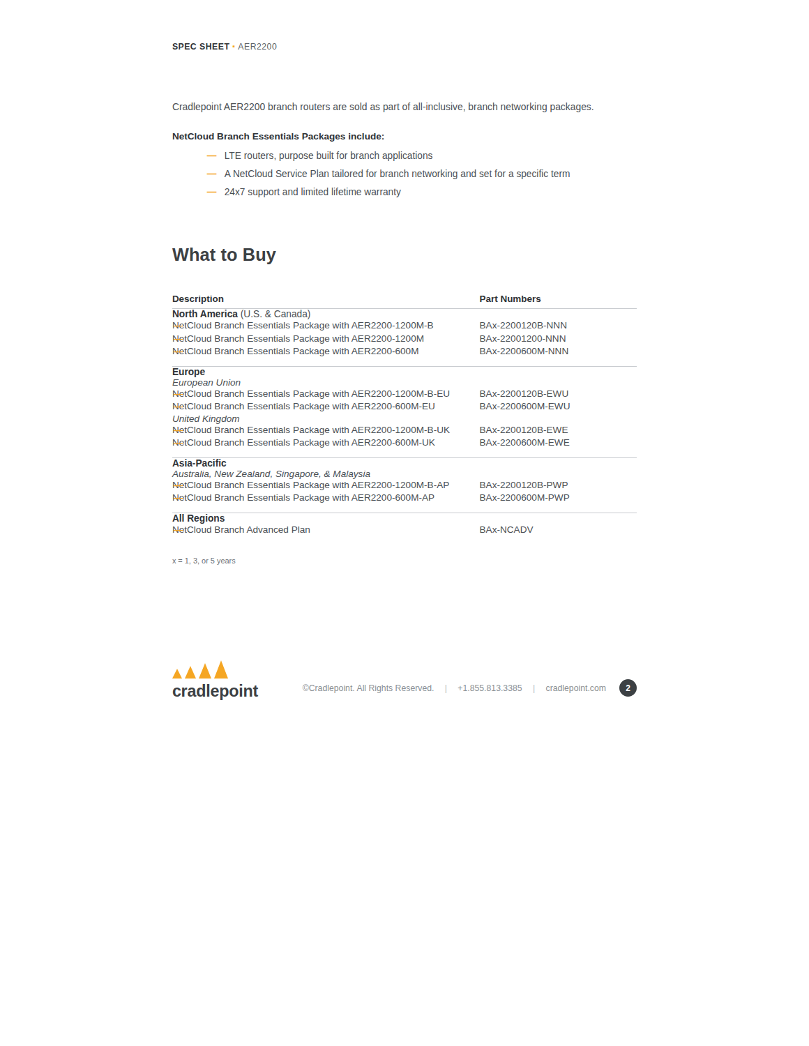SPEC SHEET▪AER2200
Cradlepoint AER2200 branch routers are sold as part of all-inclusive, branch networking packages.
NetCloud Branch Essentials Packages include:
LTE routers, purpose built for branch applications
A NetCloud Service Plan tailored for branch networking and set for a specific term
24x7 support and limited lifetime warranty
What to Buy
| Description | Part Numbers |
| --- | --- |
| North America (U.S. & Canada) |
| NetCloud Branch Essentials Package with AER2200-1200M-B | BAx-2200120B-NNN |
| NetCloud Branch Essentials Package with AER2200-1200M | BAx-22001200-NNN |
| NetCloud Branch Essentials Package with AER2200-600M | BAx-2200600M-NNN |
| Europe |
| European Union |
| NetCloud Branch Essentials Package with AER2200-1200M-B-EU | BAx-2200120B-EWU BAx-2200600M-EWU |
| NetCloud Branch Essentials Package with AER2200-600M-EU |
| United Kingdom |
| NetCloud Branch Essentials Package with AER2200-1200M-B-UK | BAx-2200120B-EWE BAx-2200600M-EWE |
| NetCloud Branch Essentials Package with AER2200-600M-UK |
| Asia-Pacific |
| Australia, New Zealand, Singapore, & Malaysia |
| NetCloud Branch Essentials Package with AER2200-1200M-B-AP | BAx-2200120B-PWP BAx-2200600M-PWP |
| NetCloud Branch Essentials Package with AER2200-600M-AP |
| All Regions |
| NetCloud Branch Advanced Plan | BAx-NCADV |
x = 1, 3, or 5 years
cradlepoint
©Cradlepoint. All Rights Reserved. | +1.855.813.3385 | cradlepoint.com 2